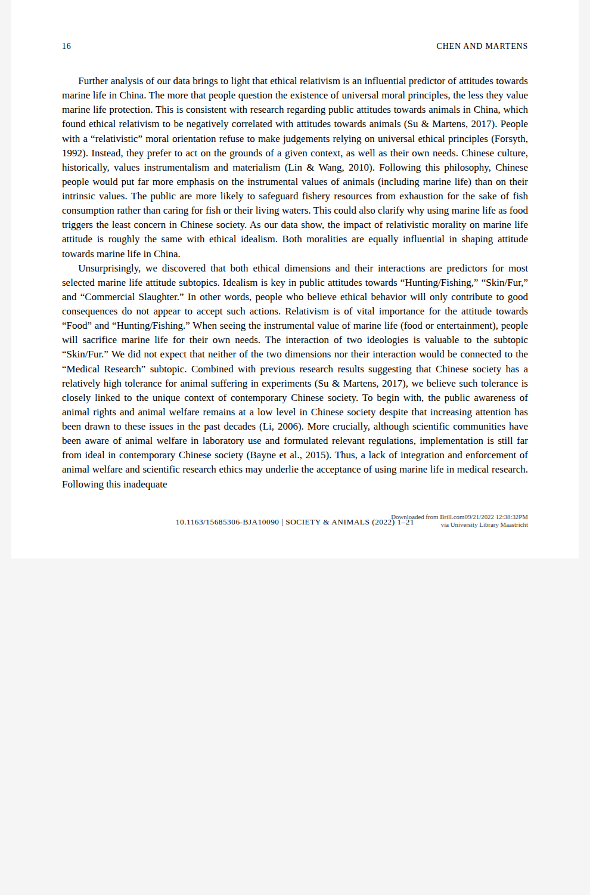16 Chen and Martens
Further analysis of our data brings to light that ethical relativism is an influential predictor of attitudes towards marine life in China. The more that people question the existence of universal moral principles, the less they value marine life protection. This is consistent with research regarding public attitudes towards animals in China, which found ethical relativism to be negatively correlated with attitudes towards animals (Su & Martens, 2017). People with a “relativistic” moral orientation refuse to make judgements relying on universal ethical principles (Forsyth, 1992). Instead, they prefer to act on the grounds of a given context, as well as their own needs. Chinese culture, historically, values instrumentalism and materialism (Lin & Wang, 2010). Following this philosophy, Chinese people would put far more emphasis on the instrumental values of animals (including marine life) than on their intrinsic values. The public are more likely to safeguard fishery resources from exhaustion for the sake of fish consumption rather than caring for fish or their living waters. This could also clarify why using marine life as food triggers the least concern in Chinese society. As our data show, the impact of relativistic morality on marine life attitude is roughly the same with ethical idealism. Both moralities are equally influential in shaping attitude towards marine life in China.
Unsurprisingly, we discovered that both ethical dimensions and their interactions are predictors for most selected marine life attitude subtopics. Idealism is key in public attitudes towards “Hunting/Fishing,” “Skin/Fur,” and “Commercial Slaughter.” In other words, people who believe ethical behavior will only contribute to good consequences do not appear to accept such actions. Relativism is of vital importance for the attitude towards “Food” and “Hunting/Fishing.” When seeing the instrumental value of marine life (food or entertainment), people will sacrifice marine life for their own needs. The interaction of two ideologies is valuable to the subtopic “Skin/Fur.” We did not expect that neither of the two dimensions nor their interaction would be connected to the “Medical Research” subtopic. Combined with previous research results suggesting that Chinese society has a relatively high tolerance for animal suffering in experiments (Su & Martens, 2017), we believe such tolerance is closely linked to the unique context of contemporary Chinese society. To begin with, the public awareness of animal rights and animal welfare remains at a low level in Chinese society despite that increasing attention has been drawn to these issues in the past decades (Li, 2006). More crucially, although scientific communities have been aware of animal welfare in laboratory use and formulated relevant regulations, implementation is still far from ideal in contemporary Chinese society (Bayne et al., 2015). Thus, a lack of integration and enforcement of animal welfare and scientific research ethics may underlie the acceptance of using marine life in medical research. Following this inadequate
10.1163/15685306-bja10090 | Society & Animals (2022) 1–21
Downloaded from Brill.com09/21/2022 12:38:32PM
via University Library Maastricht